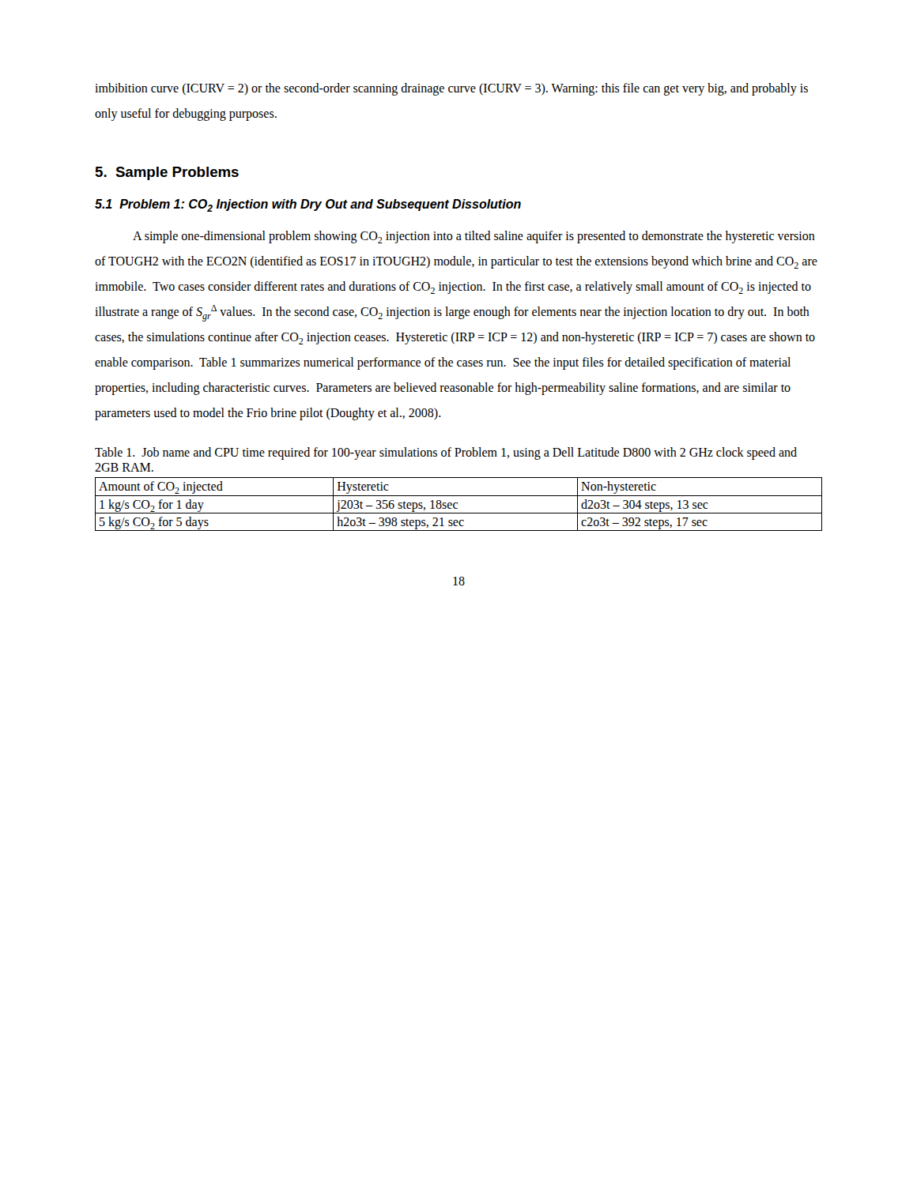imbibition curve (ICURV = 2) or the second-order scanning drainage curve (ICURV = 3). Warning: this file can get very big, and probably is only useful for debugging purposes.
5. Sample Problems
5.1 Problem 1: CO2 Injection with Dry Out and Subsequent Dissolution
A simple one-dimensional problem showing CO2 injection into a tilted saline aquifer is presented to demonstrate the hysteretic version of TOUGH2 with the ECO2N (identified as EOS17 in iTOUGH2) module, in particular to test the extensions beyond which brine and CO2 are immobile. Two cases consider different rates and durations of CO2 injection. In the first case, a relatively small amount of CO2 is injected to illustrate a range of SgrΔ values. In the second case, CO2 injection is large enough for elements near the injection location to dry out. In both cases, the simulations continue after CO2 injection ceases. Hysteretic (IRP = ICP = 12) and non-hysteretic (IRP = ICP = 7) cases are shown to enable comparison. Table 1 summarizes numerical performance of the cases run. See the input files for detailed specification of material properties, including characteristic curves. Parameters are believed reasonable for high-permeability saline formations, and are similar to parameters used to model the Frio brine pilot (Doughty et al., 2008).
Table 1. Job name and CPU time required for 100-year simulations of Problem 1, using a Dell Latitude D800 with 2 GHz clock speed and 2GB RAM.
| Amount of CO 2 injected | Hysteretic | Non-hysteretic |
| 1 kg/s CO 2 for 1 day | j203t – 356 steps, 18sec | d2o3t – 304 steps, 13 sec |
| 5 kg/s CO 2 for 5 days | h2o3t – 398 steps, 21 sec | c2o3t – 392 steps, 17 sec |
18